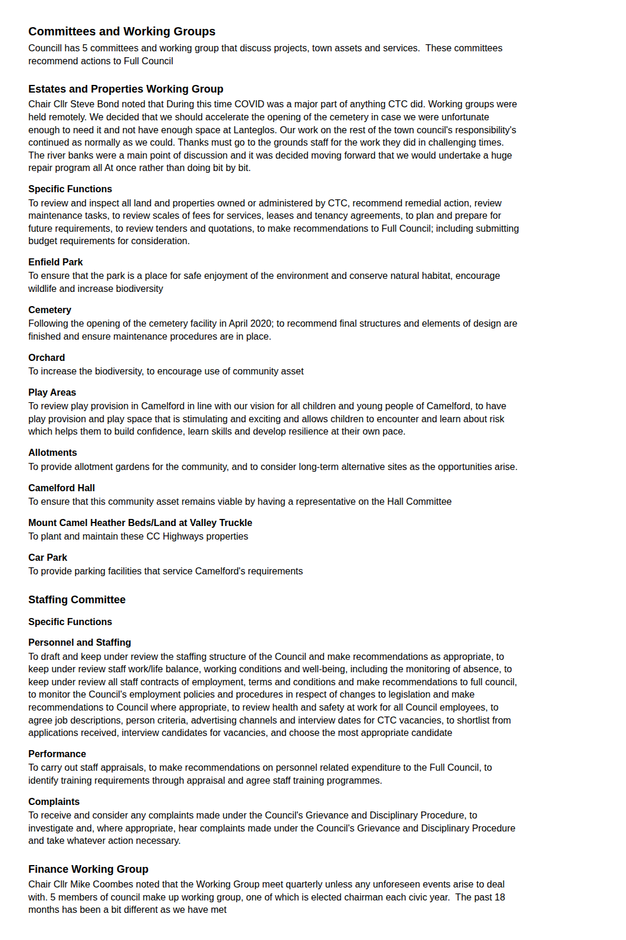Committees and Working Groups
Councill has 5 committees and working group that discuss projects, town assets and services. These committees recommend actions to Full Council
Estates and Properties Working Group
Chair Cllr Steve Bond noted that During this time COVID was a major part of anything CTC did. Working groups were held remotely. We decided that we should accelerate the opening of the cemetery in case we were unfortunate enough to need it and not have enough space at Lanteglos. Our work on the rest of the town council's responsibility's continued as normally as we could. Thanks must go to the grounds staff for the work they did in challenging times. The river banks were a main point of discussion and it was decided moving forward that we would undertake a huge repair program all At once rather than doing bit by bit.
Specific Functions
To review and inspect all land and properties owned or administered by CTC, recommend remedial action, review maintenance tasks, to review scales of fees for services, leases and tenancy agreements, to plan and prepare for future requirements, to review tenders and quotations, to make recommendations to Full Council; including submitting budget requirements for consideration.
Enfield Park
To ensure that the park is a place for safe enjoyment of the environment and conserve natural habitat, encourage wildlife and increase biodiversity
Cemetery
Following the opening of the cemetery facility in April 2020; to recommend final structures and elements of design are finished and ensure maintenance procedures are in place.
Orchard
To increase the biodiversity, to encourage use of community asset
Play Areas
To review play provision in Camelford in line with our vision for all children and young people of Camelford, to have play provision and play space that is stimulating and exciting and allows children to encounter and learn about risk which helps them to build confidence, learn skills and develop resilience at their own pace.
Allotments
To provide allotment gardens for the community, and to consider long-term alternative sites as the opportunities arise.
Camelford Hall
To ensure that this community asset remains viable by having a representative on the Hall Committee
Mount Camel Heather Beds/Land at Valley Truckle
To plant and maintain these CC Highways properties
Car Park
To provide parking facilities that service Camelford's requirements
Staffing Committee
Specific Functions
Personnel and Staffing
To draft and keep under review the staffing structure of the Council and make recommendations as appropriate, to keep under review staff work/life balance, working conditions and well-being, including the monitoring of absence, to keep under review all staff contracts of employment, terms and conditions and make recommendations to full council, to monitor the Council's employment policies and procedures in respect of changes to legislation and make recommendations to Council where appropriate, to review health and safety at work for all Council employees, to agree job descriptions, person criteria, advertising channels and interview dates for CTC vacancies, to shortlist from applications received, interview candidates for vacancies, and choose the most appropriate candidate
Performance
To carry out staff appraisals, to make recommendations on personnel related expenditure to the Full Council, to identify training requirements through appraisal and agree staff training programmes.
Complaints
To receive and consider any complaints made under the Council's Grievance and Disciplinary Procedure, to investigate and, where appropriate, hear complaints made under the Council's Grievance and Disciplinary Procedure and take whatever action necessary.
Finance Working Group
Chair Cllr Mike Coombes noted that the Working Group meet quarterly unless any unforeseen events arise to deal with. 5 members of council make up working group, one of which is elected chairman each civic year. The past 18 months has been a bit different as we have met